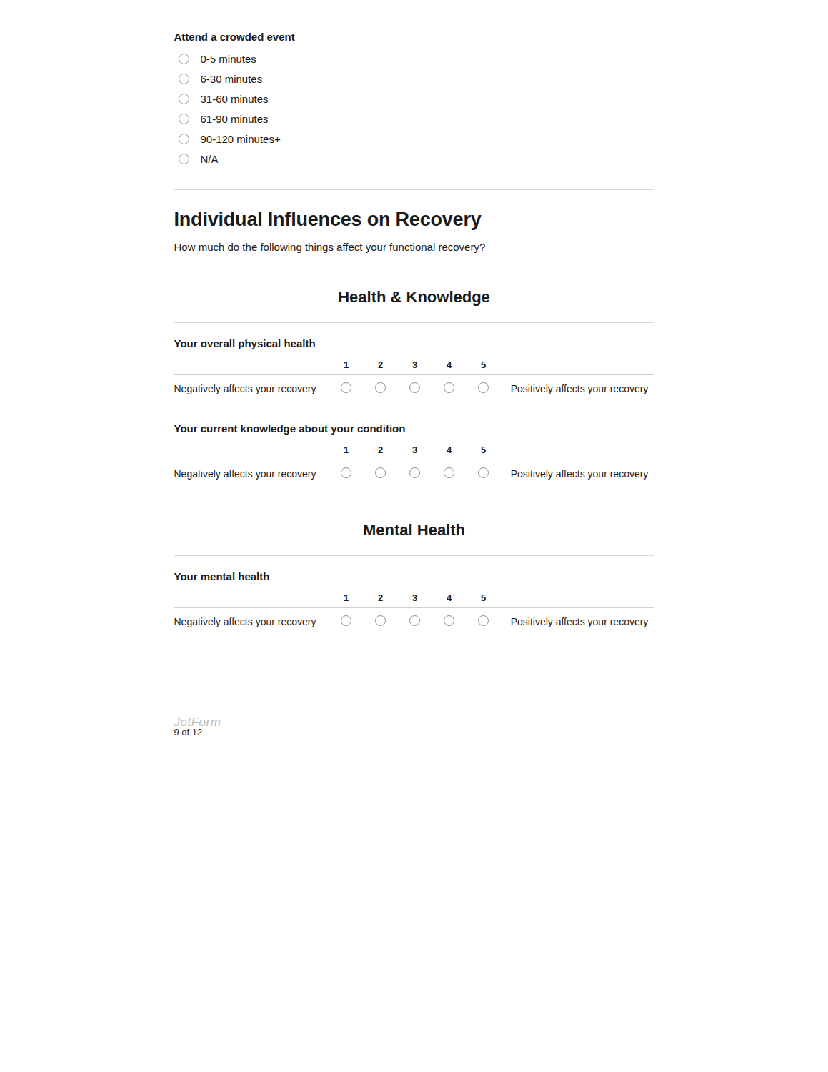Attend a crowded event
0-5 minutes
6-30 minutes
31-60 minutes
61-90 minutes
90-120 minutes+
N/A
Individual Influences on Recovery
How much do the following things affect your functional recovery?
Health & Knowledge
Your overall physical health
| | 1 | 2 | 3 | 4 | 5 | |
| --- | --- | --- | --- | --- | --- | --- |
| Negatively affects your recovery | | | | | | Positively affects your recovery |
Your current knowledge about your condition
| | 1 | 2 | 3 | 4 | 5 | |
| --- | --- | --- | --- | --- | --- | --- |
| Negatively affects your recovery | | | | | | Positively affects your recovery |
Mental Health
Your mental health
| | 1 | 2 | 3 | 4 | 5 | |
| --- | --- | --- | --- | --- | --- | --- |
| Negatively affects your recovery | | | | | | Positively affects your recovery |
JotForm
9 of 12